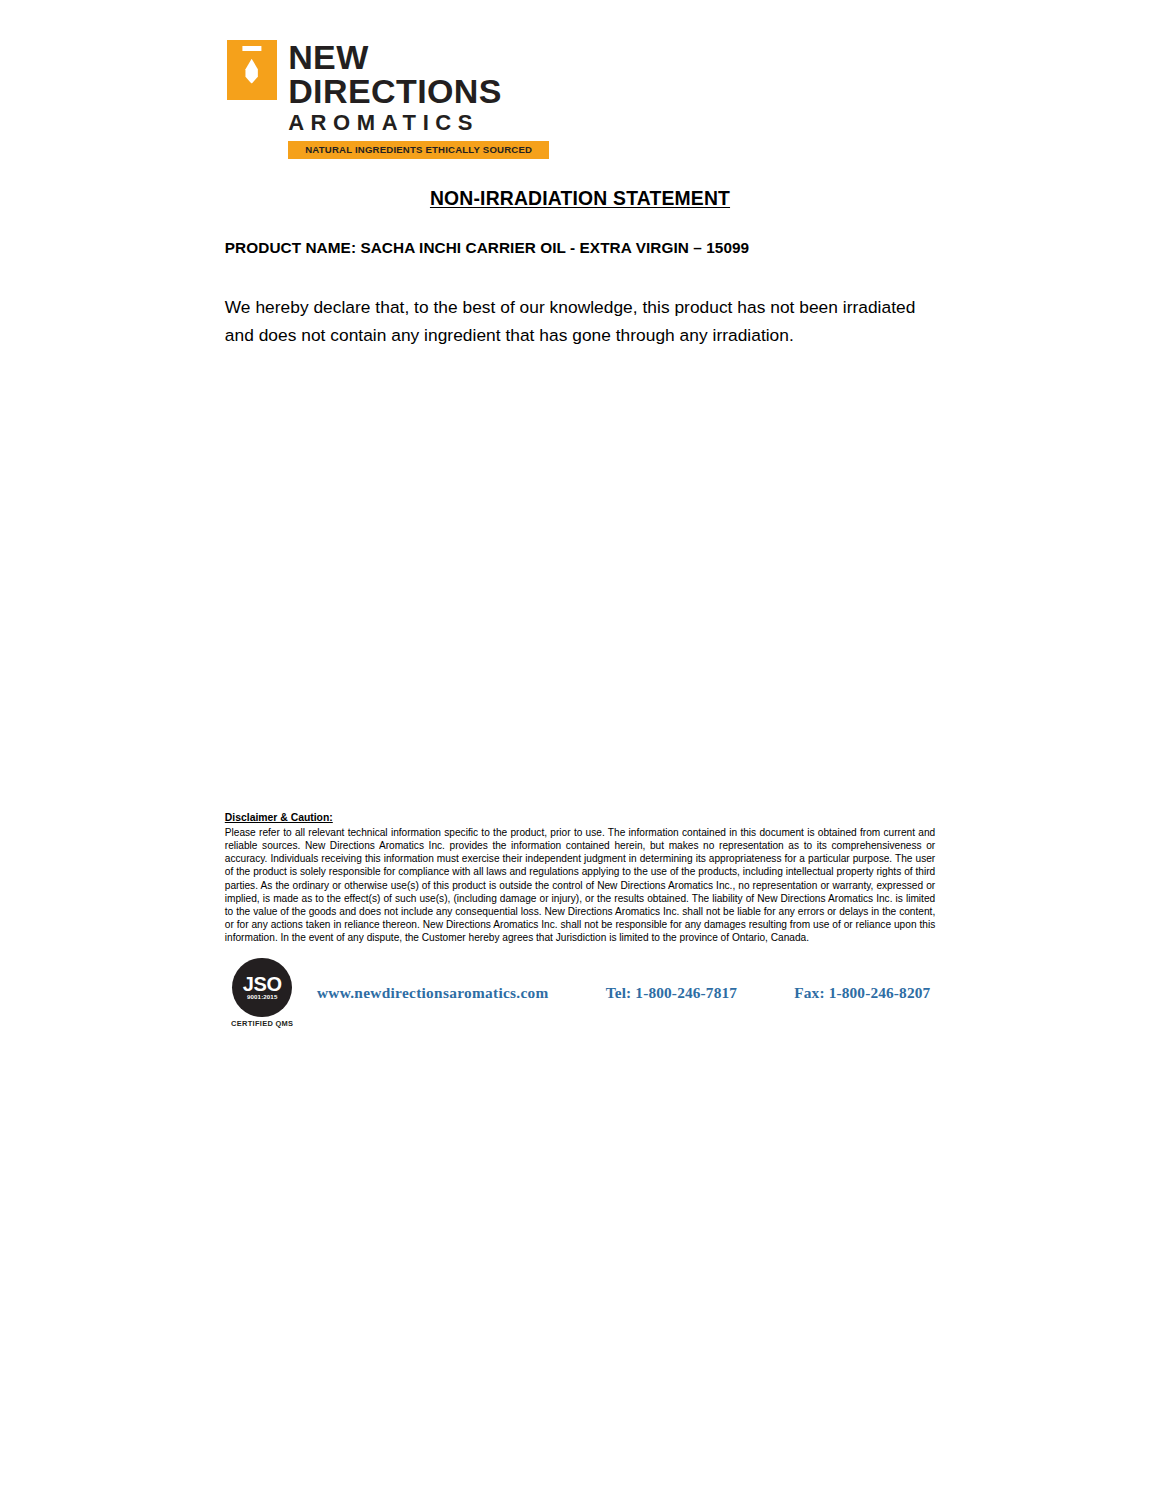NEW DIRECTIONS AROMATICS
NATURAL INGREDIENTS ETHICALLY SOURCED
NON-IRRADIATION STATEMENT
PRODUCT NAME: SACHA INCHI CARRIER OIL - EXTRA VIRGIN – 15099
We hereby declare that, to the best of our knowledge, this product has not been irradiated and does not contain any ingredient that has gone through any irradiation.
Disclaimer & Caution: Please refer to all relevant technical information specific to the product, prior to use. The information contained in this document is obtained from current and reliable sources. New Directions Aromatics Inc. provides the information contained herein, but makes no representation as to its comprehensiveness or accuracy. Individuals receiving this information must exercise their independent judgment in determining its appropriateness for a particular purpose. The user of the product is solely responsible for compliance with all laws and regulations applying to the use of the products, including intellectual property rights of third parties. As the ordinary or otherwise use(s) of this product is outside the control of New Directions Aromatics Inc., no representation or warranty, expressed or implied, is made as to the effect(s) of such use(s), (including damage or injury), or the results obtained. The liability of New Directions Aromatics Inc. is limited to the value of the goods and does not include any consequential loss. New Directions Aromatics Inc. shall not be liable for any errors or delays in the content, or for any actions taken in reliance thereon. New Directions Aromatics Inc. shall not be responsible for any damages resulting from use of or reliance upon this information. In the event of any dispute, the Customer hereby agrees that Jurisdiction is limited to the province of Ontario, Canada.
JSO 9001:2015
CERTIFIED QMS
www.newdirectionsaromatics.com Tel: 1-800-246-7817 Fax: 1-800-246-8207